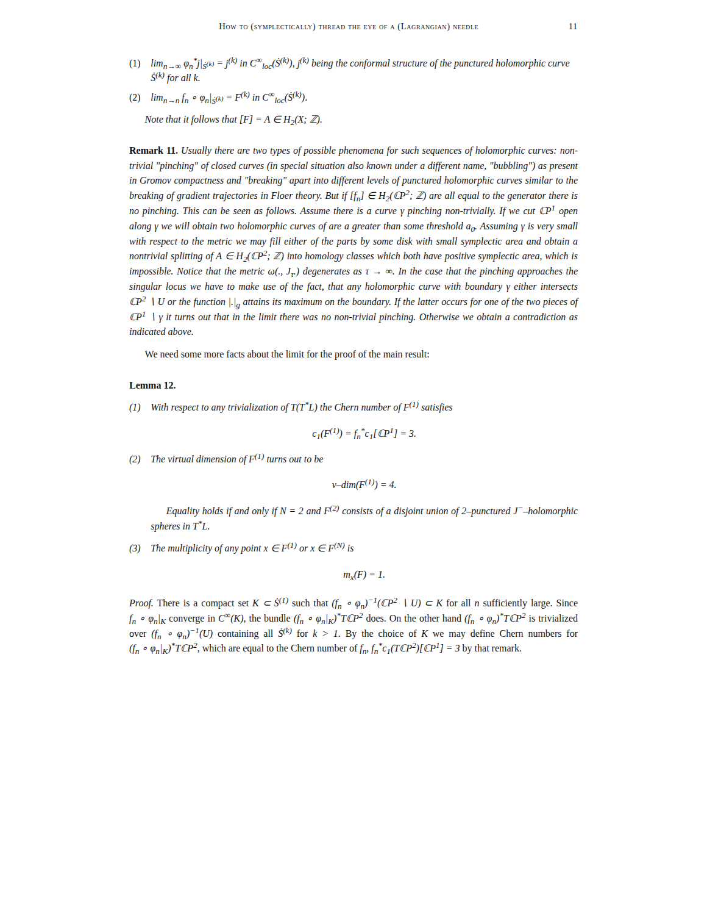How to (symplectically) thread the eye of a (Lagrangian) needle 11
(1) limn→∞ φn*j|Ṡ(k) = j(k) in C∞loc(Ṡ(k)), j(k) being the conformal structure of the punctured holomorphic curve Ṡ(k) for all k.
(2) limn→n fn ∘ φn|Ṡ(k) = F(k) in C∞loc(Ṡ(k)).
Note that it follows that [F] = A ∈ H2(X; ℤ).
Remark 11. Usually there are two types of possible phenomena for such sequences of holomorphic curves: non-trivial "pinching" of closed curves (in special situation also known under a different name, "bubbling") as present in Gromov compactness and "breaking" apart into different levels of punctured holomorphic curves similar to the breaking of gradient trajectories in Floer theory. But if [fn] ∈ H2(ℂP2; ℤ) are all equal to the generator there is no pinching. This can be seen as follows. Assume there is a curve γ pinching non-trivially. If we cut ℂP1 open along γ we will obtain two holomorphic curves of are a greater than some threshold a0. Assuming γ is very small with respect to the metric we may fill either of the parts by some disk with small symplectic area and obtain a nontrivial splitting of A ∈ H2(ℂP2; ℤ) into homology classes which both have positive symplectic area, which is impossible. Notice that the metric ω(., Jτ.) degenerates as τ → ∞. In the case that the pinching approaches the singular locus we have to make use of the fact, that any holomorphic curve with boundary γ either intersects ℂP2 ∖ U or the function |.|g attains its maximum on the boundary. If the latter occurs for one of the two pieces of ℂP1 ∖ γ it turns out that in the limit there was no non-trivial pinching. Otherwise we obtain a contradiction as indicated above.
We need some more facts about the limit for the proof of the main result:
Lemma 12.
(1) With respect to any trivialization of T(T*L) the Chern number of F(1) satisfies
c1(F(1)) = fn*c1[ℂP1] = 3.
(2) The virtual dimension of F(1) turns out to be
v–dim(F(1)) = 4.
Equality holds if and only if N = 2 and F(2) consists of a disjoint union of 2–punctured J−–holomorphic spheres in T*L.
(3) The multiplicity of any point x ∈ F(1) or x ∈ F(N) is
mx(F) = 1.
Proof. There is a compact set K ⊂ Ṡ(1) such that (fn ∘ φn)−1(ℂP2 ∖ U) ⊂ K for all n sufficiently large. Since fn ∘ φn|K converge in C∞(K), the bundle (fn ∘ φn|K)*TℂP2 does. On the other hand (fn ∘ φn)*TℂP2 is trivialized over (fn ∘ φn)−1(U) containing all Ṡ(k) for k > 1. By the choice of K we may define Chern numbers for (fn ∘ φn|K)*TℂP2, which are equal to the Chern number of fn, fn*c1(TℂP2)[ℂP1] = 3 by that remark.